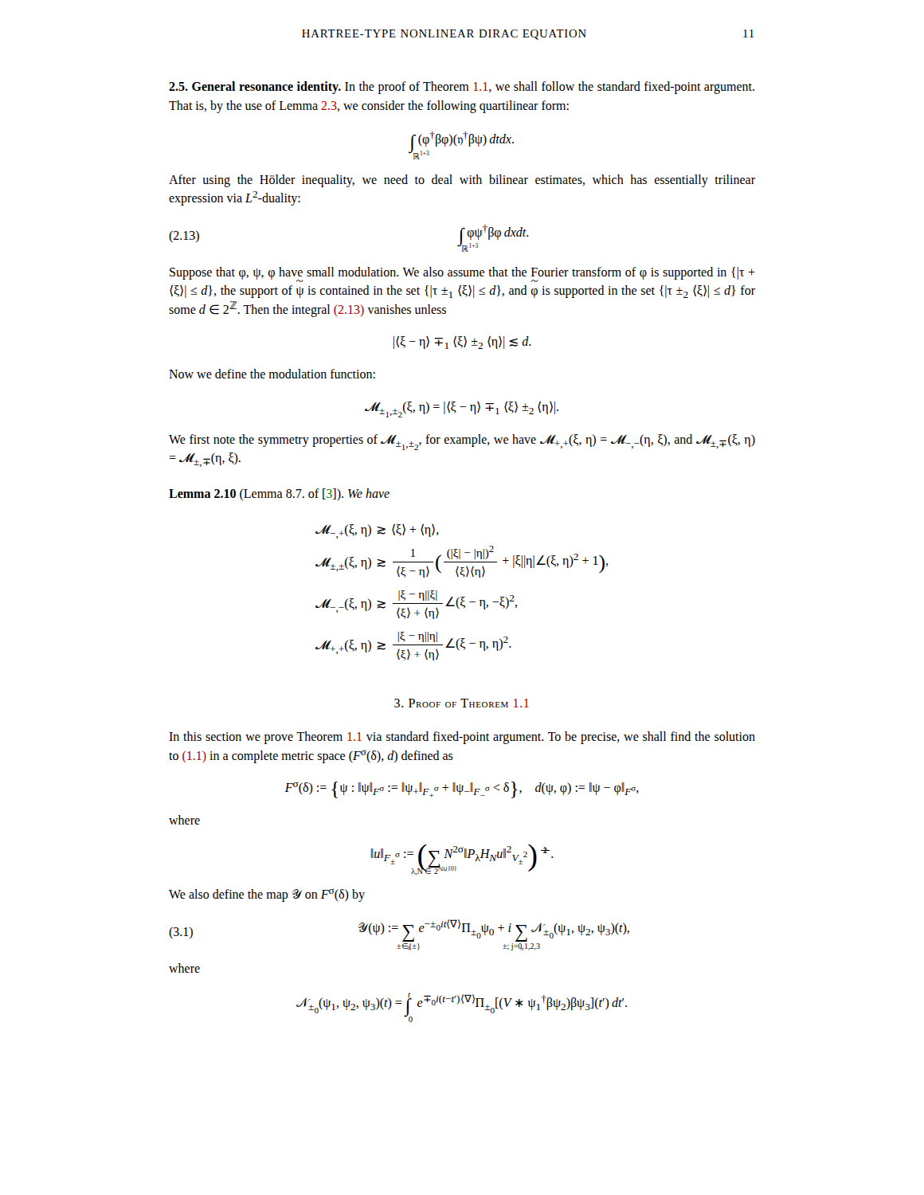HARTREE-TYPE NONLINEAR DIRAC EQUATION 11
2.5. General resonance identity. In the proof of Theorem 1.1, we shall follow the standard fixed-point argument. That is, by the use of Lemma 2.3, we consider the following quartilinear form:
∫ℝ1+3 (φ†βφ)(𝔶†βψ) dtdx.
After using the Hölder inequality, we need to deal with bilinear estimates, which has essentially trilinear expression via L2-duality:
(2.13) ∫ℝ1+3 φψ†βφ dxdt.
Suppose that φ, ψ, φ have small modulation. We also assume that the Fourier transform of φ is supported in {|τ + ⟨ξ⟩| ≤ d}, the support of ψ is contained in the set {|τ ±1 ⟨ξ⟩| ≤ d}, and φ is supported in the set {|τ ±2 ⟨ξ⟩| ≤ d} for some d ∈ 2ℤ. Then the integral (2.13) vanishes unless
|⟨ξ − η⟩ ∓1 ⟨ξ⟩ ±2 ⟨η⟩| ≲ d.
Now we define the modulation function:
𝓜±1,±2(ξ, η) = |⟨ξ − η⟩ ∓1 ⟨ξ⟩ ±2 ⟨η⟩|.
We first note the symmetry properties of 𝓜±1,±2, for example, we have 𝓜+,+(ξ, η) = 𝓜−,−(η, ξ), and 𝓜±,∓(ξ, η) = 𝓜±,∓(η, ξ).
Lemma 2.10 (Lemma 8.7. of [3]). We have
𝓜−,+(ξ, η) ≳ ⟨ξ⟩ + ⟨η⟩,
𝓜±,±(ξ, η) ≳ 1⟨ξ − η⟩((|ξ| − |η|)2⟨ξ⟩⟨η⟩ + |ξ||η|∠(ξ, η)2 + 1),
𝓜−,−(ξ, η) ≳ |ξ − η||ξ|⟨ξ⟩ + ⟨η⟩∠(ξ − η, −ξ)2,
𝓜+,+(ξ, η) ≳ |ξ − η||η|⟨ξ⟩ + ⟨η⟩∠(ξ − η, η)2.
3. Proof of Theorem 1.1
In this section we prove Theorem 1.1 via standard fixed-point argument. To be precise, we shall find the solution to (1.1) in a complete metric space (Fσ(δ), d) defined as
Fσ(δ) := {ψ : ‖ψ‖Fσ := ‖ψ+‖F+σ + ‖ψ−‖F−σ < δ}, d(ψ, φ) := ‖ψ − φ‖Fσ,
where
‖u‖F±σ := (∑λ,N ∈ 2ℕ∪{0} N2σ‖PλHNu‖2V±2) 12.
We also define the map 𝒴 on Fσ(δ) by
(3.1) 𝒴(ψ) := ∑±0∈{±} e−±0it⟨∇⟩Π±0ψ0 + i ∑±j; j=0,1,2,3 𝒩±0(ψ1, ψ2, ψ3)(t),
where
𝒩±0(ψ1, ψ2, ψ3)(t) = ∫0t e∓0i(t−t′)⟨∇⟩Π±0[(V ∗ ψ1†βψ2)βψ3](t′) dt′.